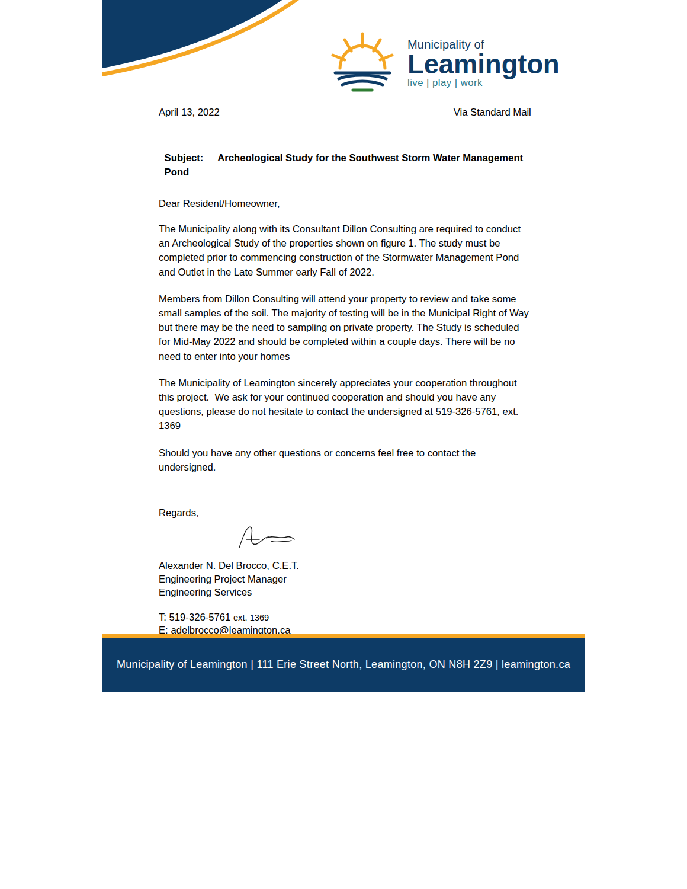Municipality of Leamington live | play | work
April 13, 2022 Via Standard Mail
Subject: Archeological Study for the Southwest Storm Water Management Pond
Dear Resident/Homeowner,
The Municipality along with its Consultant Dillon Consulting are required to conduct an Archeological Study of the properties shown on figure 1. The study must be completed prior to commencing construction of the Stormwater Management Pond and Outlet in the Late Summer early Fall of 2022.
Members from Dillon Consulting will attend your property to review and take some small samples of the soil. The majority of testing will be in the Municipal Right of Way but there may be the need to sampling on private property. The Study is scheduled for Mid-May 2022 and should be completed within a couple days. There will be no need to enter into your homes
The Municipality of Leamington sincerely appreciates your cooperation throughout this project. We ask for your continued cooperation and should you have any questions, please do not hesitate to contact the undersigned at 519-326-5761, ext. 1369
Should you have any other questions or concerns feel free to contact the undersigned.
Regards,
Alexander N. Del Brocco, C.E.T.
Engineering Project Manager
Engineering Services
T: 519-326-5761 ext. 1369
E: adelbrocco@leamington.ca
Municipality of Leamington | 111 Erie Street North, Leamington, ON N8H 2Z9 | leamington.ca